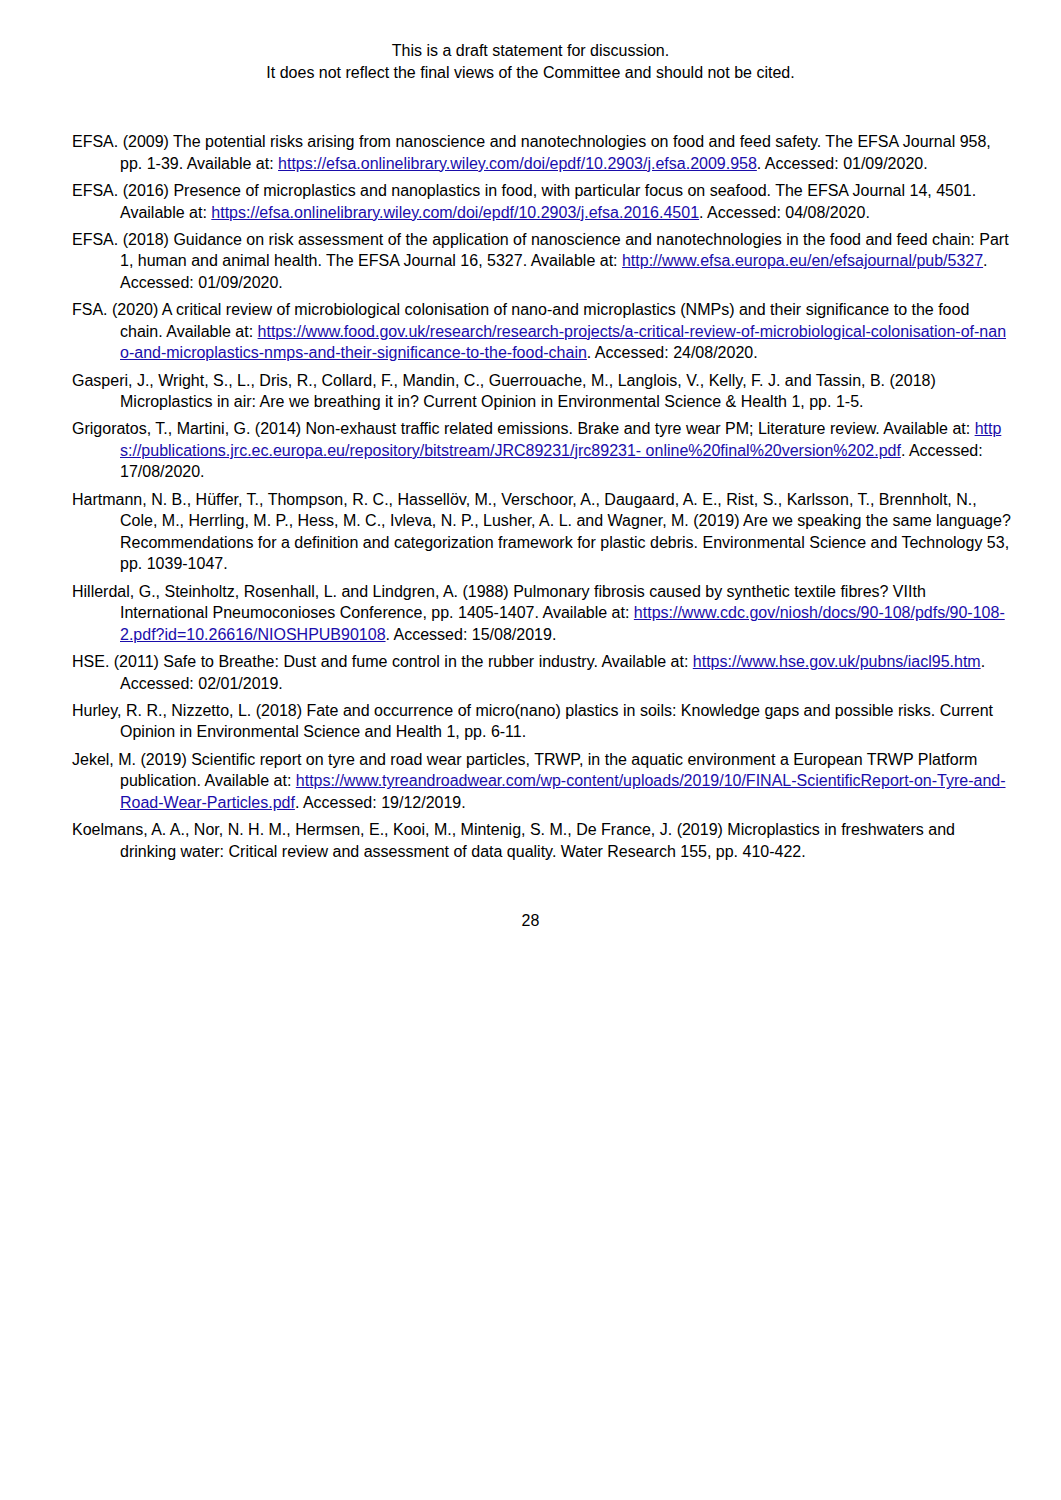This is a draft statement for discussion.
It does not reflect the final views of the Committee and should not be cited.
EFSA. (2009) The potential risks arising from nanoscience and nanotechnologies on food and feed safety. The EFSA Journal 958, pp. 1-39. Available at: https://efsa.onlinelibrary.wiley.com/doi/epdf/10.2903/j.efsa.2009.958. Accessed: 01/09/2020.
EFSA. (2016) Presence of microplastics and nanoplastics in food, with particular focus on seafood. The EFSA Journal 14, 4501. Available at: https://efsa.onlinelibrary.wiley.com/doi/epdf/10.2903/j.efsa.2016.4501. Accessed: 04/08/2020.
EFSA. (2018) Guidance on risk assessment of the application of nanoscience and nanotechnologies in the food and feed chain: Part 1, human and animal health. The EFSA Journal 16, 5327. Available at: http://www.efsa.europa.eu/en/efsajournal/pub/5327. Accessed: 01/09/2020.
FSA. (2020) A critical review of microbiological colonisation of nano-and microplastics (NMPs) and their significance to the food chain. Available at: https://www.food.gov.uk/research/research-projects/a-critical-review-of-microbiological-colonisation-of-nano-and-microplastics-nmps-and-their-significance-to-the-food-chain. Accessed: 24/08/2020.
Gasperi, J., Wright, S., L., Dris, R., Collard, F., Mandin, C., Guerrouache, M., Langlois, V., Kelly, F. J. and Tassin, B. (2018) Microplastics in air: Are we breathing it in? Current Opinion in Environmental Science & Health 1, pp. 1-5.
Grigoratos, T., Martini, G. (2014) Non-exhaust traffic related emissions. Brake and tyre wear PM; Literature review. Available at: https://publications.jrc.ec.europa.eu/repository/bitstream/JRC89231/jrc89231- online%20final%20version%202.pdf. Accessed: 17/08/2020.
Hartmann, N. B., Hüffer, T., Thompson, R. C., Hassellöv, M., Verschoor, A., Daugaard, A. E., Rist, S., Karlsson, T., Brennholt, N., Cole, M., Herrling, M. P., Hess, M. C., Ivleva, N. P., Lusher, A. L. and Wagner, M. (2019) Are we speaking the same language? Recommendations for a definition and categorization framework for plastic debris. Environmental Science and Technology 53, pp. 1039-1047.
Hillerdal, G., Steinholtz, Rosenhall, L. and Lindgren, A. (1988) Pulmonary fibrosis caused by synthetic textile fibres? VIIth International Pneumoconioses Conference, pp. 1405-1407. Available at: https://www.cdc.gov/niosh/docs/90-108/pdfs/90-108-2.pdf?id=10.26616/NIOSHPUB90108. Accessed: 15/08/2019.
HSE. (2011) Safe to Breathe: Dust and fume control in the rubber industry. Available at: https://www.hse.gov.uk/pubns/iacl95.htm. Accessed: 02/01/2019.
Hurley, R. R., Nizzetto, L. (2018) Fate and occurrence of micro(nano) plastics in soils: Knowledge gaps and possible risks. Current Opinion in Environmental Science and Health 1, pp. 6-11.
Jekel, M. (2019) Scientific report on tyre and road wear particles, TRWP, in the aquatic environment a European TRWP Platform publication. Available at: https://www.tyreandroadwear.com/wp-content/uploads/2019/10/FINAL-ScientificReport-on-Tyre-and-Road-Wear-Particles.pdf. Accessed: 19/12/2019.
Koelmans, A. A., Nor, N. H. M., Hermsen, E., Kooi, M., Mintenig, S. M., De France, J. (2019) Microplastics in freshwaters and drinking water: Critical review and assessment of data quality. Water Research 155, pp. 410-422.
28